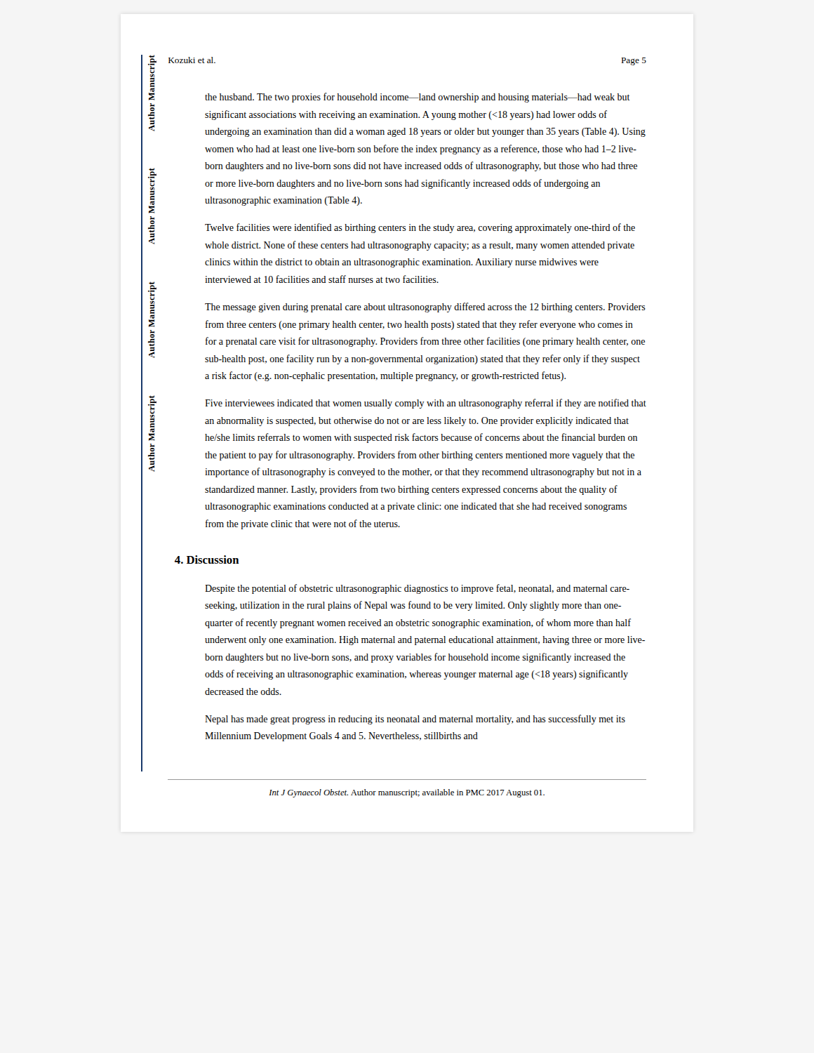Author Manuscript Author Manuscript Author Manuscript Author Manuscript
Kozuki et al.
Page 5
the husband. The two proxies for household income—land ownership and housing materials—had weak but significant associations with receiving an examination. A young mother (<18 years) had lower odds of undergoing an examination than did a woman aged 18 years or older but younger than 35 years (Table 4). Using women who had at least one live-born son before the index pregnancy as a reference, those who had 1–2 live-born daughters and no live-born sons did not have increased odds of ultrasonography, but those who had three or more live-born daughters and no live-born sons had significantly increased odds of undergoing an ultrasonographic examination (Table 4).
Twelve facilities were identified as birthing centers in the study area, covering approximately one-third of the whole district. None of these centers had ultrasonography capacity; as a result, many women attended private clinics within the district to obtain an ultrasonographic examination. Auxiliary nurse midwives were interviewed at 10 facilities and staff nurses at two facilities.
The message given during prenatal care about ultrasonography differed across the 12 birthing centers. Providers from three centers (one primary health center, two health posts) stated that they refer everyone who comes in for a prenatal care visit for ultrasonography. Providers from three other facilities (one primary health center, one sub-health post, one facility run by a non-governmental organization) stated that they refer only if they suspect a risk factor (e.g. non-cephalic presentation, multiple pregnancy, or growth-restricted fetus).
Five interviewees indicated that women usually comply with an ultrasonography referral if they are notified that an abnormality is suspected, but otherwise do not or are less likely to. One provider explicitly indicated that he/she limits referrals to women with suspected risk factors because of concerns about the financial burden on the patient to pay for ultrasonography. Providers from other birthing centers mentioned more vaguely that the importance of ultrasonography is conveyed to the mother, or that they recommend ultrasonography but not in a standardized manner. Lastly, providers from two birthing centers expressed concerns about the quality of ultrasonographic examinations conducted at a private clinic: one indicated that she had received sonograms from the private clinic that were not of the uterus.
4. Discussion
Despite the potential of obstetric ultrasonographic diagnostics to improve fetal, neonatal, and maternal care-seeking, utilization in the rural plains of Nepal was found to be very limited. Only slightly more than one-quarter of recently pregnant women received an obstetric sonographic examination, of whom more than half underwent only one examination. High maternal and paternal educational attainment, having three or more live-born daughters but no live-born sons, and proxy variables for household income significantly increased the odds of receiving an ultrasonographic examination, whereas younger maternal age (<18 years) significantly decreased the odds.
Nepal has made great progress in reducing its neonatal and maternal mortality, and has successfully met its Millennium Development Goals 4 and 5. Nevertheless, stillbirths and
Int J Gynaecol Obstet. Author manuscript; available in PMC 2017 August 01.